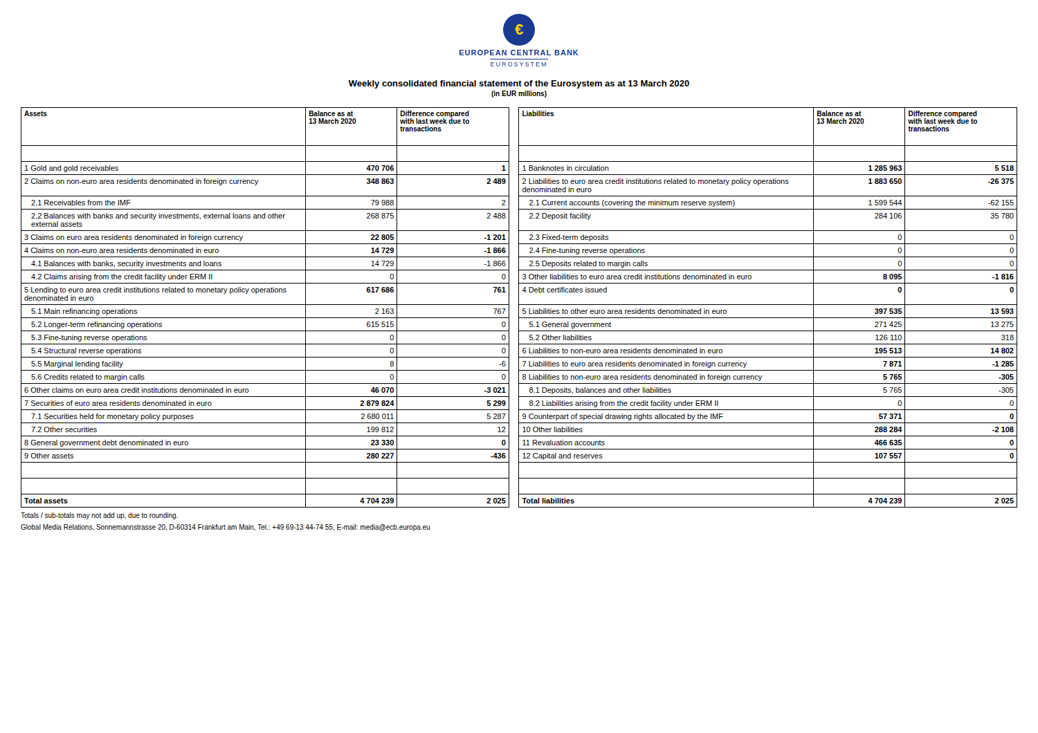€
EUROPEAN CENTRAL BANK
EUROSYSTEM
Weekly consolidated financial statement of the Eurosystem as at 13 March 2020
(in EUR millions)
| Assets | Balance as at 13 March 2020 | Difference compared with last week due to transactions | | Liabilities | Balance as at 13 March 2020 | Difference compared with last week due to transactions |
| --- | --- | --- | --- | --- | --- | --- |
| 1 Gold and gold receivables | 470 706 | 1 | | 1 Banknotes in circulation | 1 285 963 | 5 518 |
| 2 Claims on non-euro area residents denominated in foreign currency | 348 863 | 2 489 | | 2 Liabilities to euro area credit institutions related to monetary policy operations denominated in euro | 1 883 650 | -26 375 |
| 2.1 Receivables from the IMF | 79 988 | 2 | | 2.1 Current accounts (covering the minimum reserve system) | 1 599 544 | -62 155 |
| 2.2 Balances with banks and security investments, external loans and other external assets | 268 875 | 2 488 | | 2.2 Deposit facility | 284 106 | 35 780 |
| 3 Claims on euro area residents denominated in foreign currency | 22 805 | -1 201 | | 2.3 Fixed-term deposits | 0 | 0 |
| 4 Claims on non-euro area residents denominated in euro | 14 729 | -1 866 | | 2.4 Fine-tuning reverse operations | 0 | 0 |
| 4.1 Balances with banks, security investments and loans | 14 729 | -1 866 | | 2.5 Deposits related to margin calls | 0 | 0 |
| 4.2 Claims arising from the credit facility under ERM II | 0 | 0 | | 3 Other liabilities to euro area credit institutions denominated in euro | 8 095 | -1 816 |
| 5 Lending to euro area credit institutions related to monetary policy operations denominated in euro | 617 686 | 761 | | 4 Debt certificates issued | 0 | 0 |
| 5.1 Main refinancing operations | 2 163 | 767 | | 5 Liabilities to other euro area residents denominated in euro | 397 535 | 13 593 |
| 5.2 Longer-term refinancing operations | 615 515 | 0 | | 5.1 General government | 271 425 | 13 275 |
| 5.3 Fine-tuning reverse operations | 0 | 0 | | 5.2 Other liabilities | 126 110 | 318 |
| 5.4 Structural reverse operations | 0 | 0 | | 6 Liabilities to non-euro area residents denominated in euro | 195 513 | 14 802 |
| 5.5 Marginal lending facility | 8 | -6 | | 7 Liabilities to euro area residents denominated in foreign currency | 7 871 | -1 285 |
| 5.6 Credits related to margin calls | 0 | 0 | | 8 Liabilities to non-euro area residents denominated in foreign currency | 5 765 | -305 |
| 6 Other claims on euro area credit institutions denominated in euro | 46 070 | -3 021 | | 8.1 Deposits, balances and other liabilities | 5 765 | -305 |
| 7 Securities of euro area residents denominated in euro | 2 879 824 | 5 299 | | 8.2 Liabilities arising from the credit facility under ERM II | 0 | 0 |
| 7.1 Securities held for monetary policy purposes | 2 680 011 | 5 287 | | 9 Counterpart of special drawing rights allocated by the IMF | 57 371 | 0 |
| 7.2 Other securities | 199 812 | 12 | | 10 Other liabilities | 288 284 | -2 108 |
| 8 General government debt denominated in euro | 23 330 | 0 | | 11 Revaluation accounts | 466 635 | 0 |
| 9 Other assets | 280 227 | -436 | | 12 Capital and reserves | 107 557 | 0 |
| Total assets | 4 704 239 | 2 025 | | Total liabilities | 4 704 239 | 2 025 |
Totals / sub-totals may not add up, due to rounding.
Global Media Relations, Sonnemannstrasse 20, D-60314 Frankfurt am Main, Tel.: +49 69-13 44-74 55, E-mail: media@ecb.europa.eu